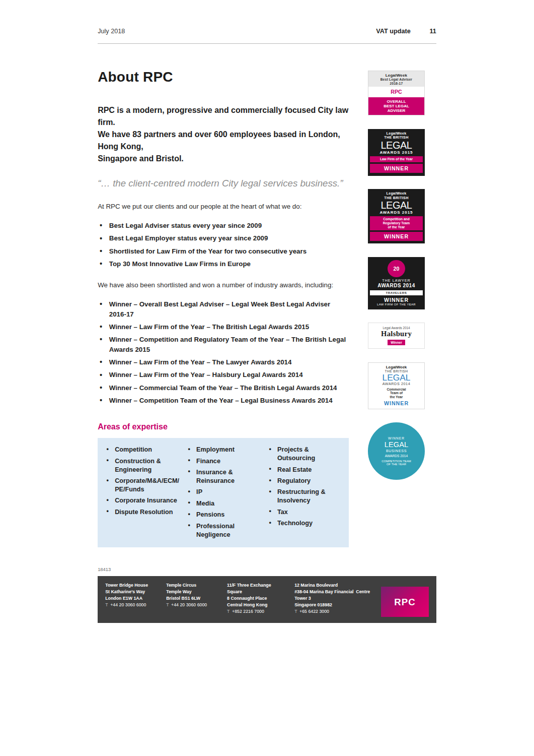July 2018
VAT update 11
About RPC
RPC is a modern, progressive and commercially focused City law firm.
We have 83 partners and over 600 employees based in London, Hong Kong,
Singapore and Bristol.
“… the client-centred modern City legal services business.”
At RPC we put our clients and our people at the heart of what we do:
Best Legal Adviser status every year since 2009
Best Legal Employer status every year since 2009
Shortlisted for Law Firm of the Year for two consecutive years
Top 30 Most Innovative Law Firms in Europe
We have also been shortlisted and won a number of industry awards, including:
Winner – Overall Best Legal Adviser – Legal Week Best Legal Adviser 2016-17
Winner – Law Firm of the Year – The British Legal Awards 2015
Winner – Competition and Regulatory Team of the Year – The British Legal Awards 2015
Winner – Law Firm of the Year – The Lawyer Awards 2014
Winner – Law Firm of the Year – Halsbury Legal Awards 2014
Winner – Commercial Team of the Year – The British Legal Awards 2014
Winner – Competition Team of the Year – Legal Business Awards 2014
Areas of expertise
Competition
Construction &
Engineering
Corporate/M&A/ECM/
PE/Funds
Corporate Insurance
Dispute Resolution
Employment
Finance
Insurance & Reinsurance
IP
Media
Pensions
Professional Negligence
Projects & Outsourcing
Real Estate
Regulatory
Restructuring &
Insolvency
Tax
Technology
LegalWeek
Best Legal Adviser
2016-17
RPC
OVERALL
BEST LEGAL
ADVISER
LegalWeek
THE BRITISH
LEGAL
AWARDS 2015
Law Firm of the Year
WINNER
LegalWeek
THE BRITISH
LEGAL
AWARDS 2015
Competition and
Regulatory Team
of the Year
WINNER
20
THE LAWYER
AWARDS 2014
TRAVELERS
WINNER
LAW FIRM OF THE YEAR
Legal Awards 2014
Halsbury
Winner
LegalWeek
THE BRITISH
LEGAL
AWARDS 2014
Commercial
Team of
the Year
WINNER
WINNER
LEGAL
BUSINESS
AWARDS 2014
COMPETITION TEAM
OF THE YEAR
18413
Tower Bridge House St Katharine’s Way London E1W 1AA
T+44 20 3060 6000
Temple Circus Temple Way Bristol BS1 6LW
T+44 20 3060 6000
11/F Three Exchange Square 8 Connaught Place Central Hong Kong
T+852 2216 7000
12 Marina Boulevard #38-04 Marina Bay Financial Centre Tower 3 Singapore 018982
T+65 6422 3000
RPC